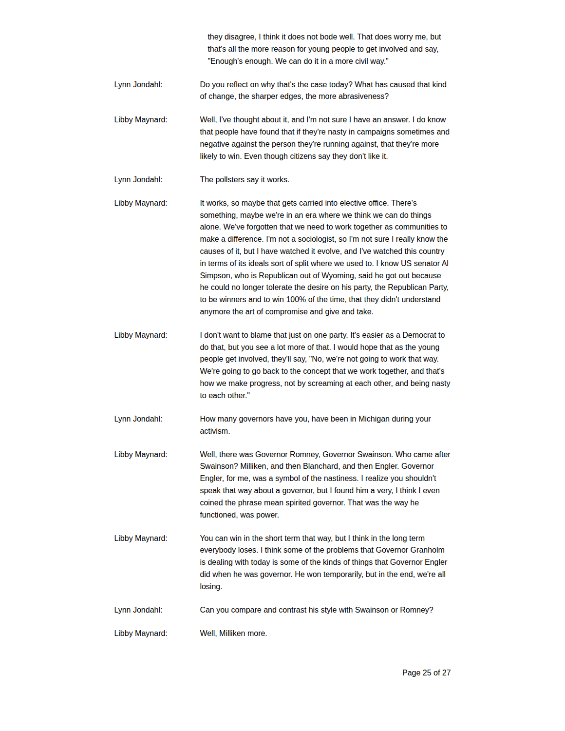they disagree, I think it does not bode well. That does worry me, but that's all the more reason for young people to get involved and say, "Enough's enough. We can do it in a more civil way."
Lynn Jondahl:
Do you reflect on why that's the case today? What has caused that kind of change, the sharper edges, the more abrasiveness?
Libby Maynard:
Well, I've thought about it, and I'm not sure I have an answer. I do know that people have found that if they're nasty in campaigns sometimes and negative against the person they're running against, that they're more likely to win. Even though citizens say they don't like it.
Lynn Jondahl:
The pollsters say it works.
Libby Maynard:
It works, so maybe that gets carried into elective office. There's something, maybe we're in an era where we think we can do things alone. We've forgotten that we need to work together as communities to make a difference. I'm not a sociologist, so I'm not sure I really know the causes of it, but I have watched it evolve, and I've watched this country in terms of its ideals sort of split where we used to. I know US senator Al Simpson, who is Republican out of Wyoming, said he got out because he could no longer tolerate the desire on his party, the Republican Party, to be winners and to win 100% of the time, that they didn't understand anymore the art of compromise and give and take.
Libby Maynard:
I don't want to blame that just on one party. It's easier as a Democrat to do that, but you see a lot more of that. I would hope that as the young people get involved, they'll say, "No, we're not going to work that way. We're going to go back to the concept that we work together, and that's how we make progress, not by screaming at each other, and being nasty to each other."
Lynn Jondahl:
How many governors have you, have been in Michigan during your activism.
Libby Maynard:
Well, there was Governor Romney, Governor Swainson. Who came after Swainson? Milliken, and then Blanchard, and then Engler. Governor Engler, for me, was a symbol of the nastiness. I realize you shouldn't speak that way about a governor, but I found him a very, I think I even coined the phrase mean spirited governor. That was the way he functioned, was power.
Libby Maynard:
You can win in the short term that way, but I think in the long term everybody loses. I think some of the problems that Governor Granholm is dealing with today is some of the kinds of things that Governor Engler did when he was governor. He won temporarily, but in the end, we're all losing.
Lynn Jondahl:
Can you compare and contrast his style with Swainson or Romney?
Libby Maynard:
Well, Milliken more.
Page 25 of 27